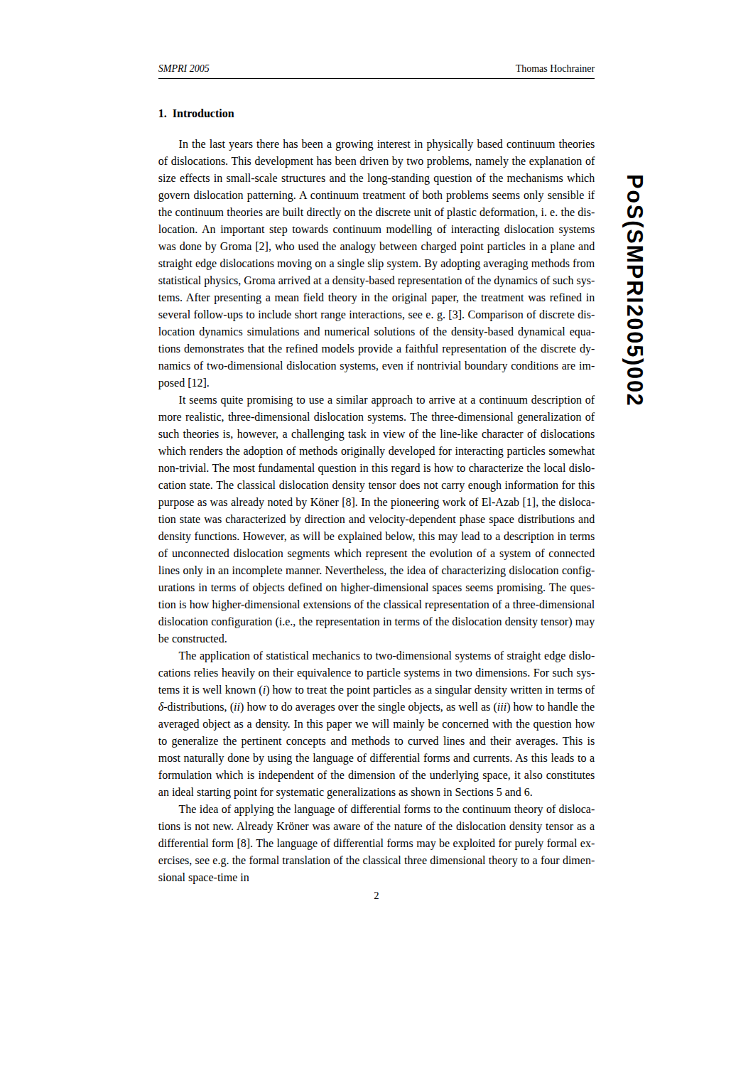SMPRI 2005 Thomas Hochrainer
PoS(SMPRI2005)002
1. Introduction
In the last years there has been a growing interest in physically based continuum theories of dislocations. This development has been driven by two problems, namely the explanation of size effects in small-scale structures and the long-standing question of the mechanisms which govern dislocation patterning. A continuum treatment of both problems seems only sensible if the continuum theories are built directly on the discrete unit of plastic deformation, i. e. the dislocation. An important step towards continuum modelling of interacting dislocation systems was done by Groma [2], who used the analogy between charged point particles in a plane and straight edge dislocations moving on a single slip system. By adopting averaging methods from statistical physics, Groma arrived at a density-based representation of the dynamics of such systems. After presenting a mean field theory in the original paper, the treatment was refined in several follow-ups to include short range interactions, see e. g. [3]. Comparison of discrete dislocation dynamics simulations and numerical solutions of the density-based dynamical equations demonstrates that the refined models provide a faithful representation of the discrete dynamics of two-dimensional dislocation systems, even if nontrivial boundary conditions are imposed [12].
It seems quite promising to use a similar approach to arrive at a continuum description of more realistic, three-dimensional dislocation systems. The three-dimensional generalization of such theories is, however, a challenging task in view of the line-like character of dislocations which renders the adoption of methods originally developed for interacting particles somewhat non-trivial. The most fundamental question in this regard is how to characterize the local dislocation state. The classical dislocation density tensor does not carry enough information for this purpose as was already noted by Köner [8]. In the pioneering work of El-Azab [1], the dislocation state was characterized by direction and velocity-dependent phase space distributions and density functions. However, as will be explained below, this may lead to a description in terms of unconnected dislocation segments which represent the evolution of a system of connected lines only in an incomplete manner. Nevertheless, the idea of characterizing dislocation configurations in terms of objects defined on higher-dimensional spaces seems promising. The question is how higher-dimensional extensions of the classical representation of a three-dimensional dislocation configuration (i.e., the representation in terms of the dislocation density tensor) may be constructed.
The application of statistical mechanics to two-dimensional systems of straight edge dislocations relies heavily on their equivalence to particle systems in two dimensions. For such systems it is well known (i) how to treat the point particles as a singular density written in terms of δ-distributions, (ii) how to do averages over the single objects, as well as (iii) how to handle the averaged object as a density. In this paper we will mainly be concerned with the question how to generalize the pertinent concepts and methods to curved lines and their averages. This is most naturally done by using the language of differential forms and currents. As this leads to a formulation which is independent of the dimension of the underlying space, it also constitutes an ideal starting point for systematic generalizations as shown in Sections 5 and 6.
The idea of applying the language of differential forms to the continuum theory of dislocations is not new. Already Kröner was aware of the nature of the dislocation density tensor as a differential form [8]. The language of differential forms may be exploited for purely formal exercises, see e.g. the formal translation of the classical three dimensional theory to a four dimensional space-time in
2